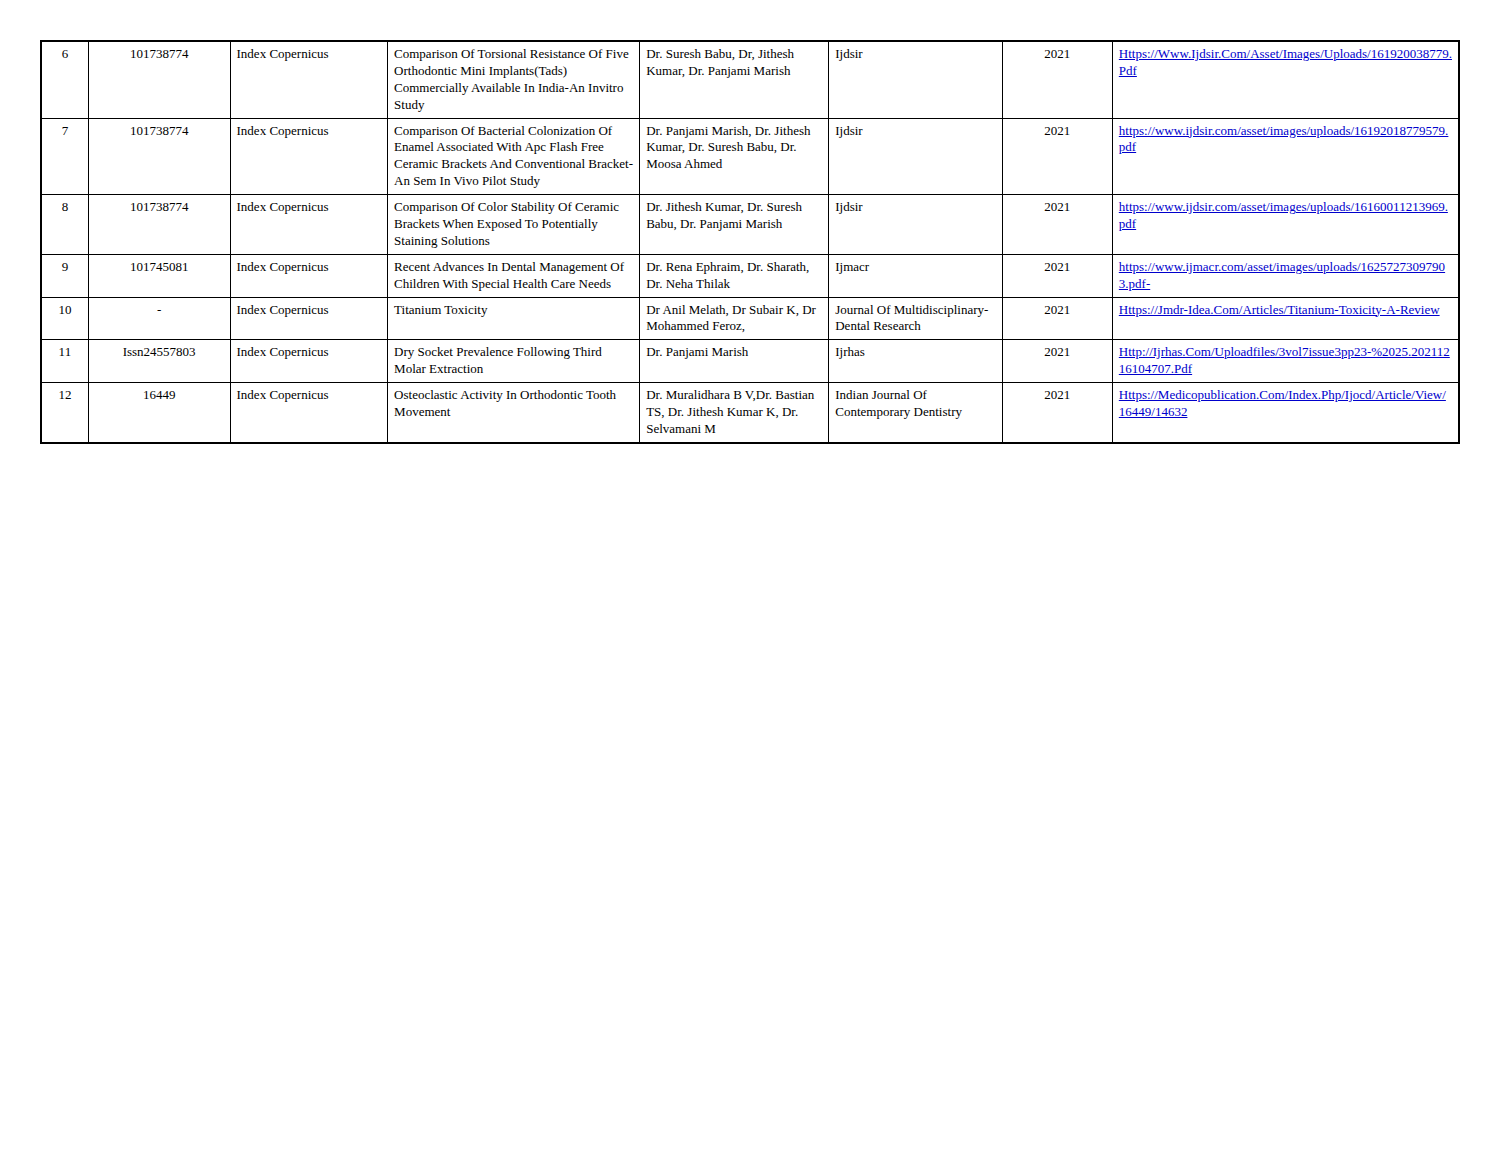| 6 | 101738774 | Index Copernicus | Comparison Of Torsional Resistance Of Five Orthodontic Mini Implants(Tads) Commercially Available In India-An Invitro Study | Dr. Suresh Babu, Dr, Jithesh Kumar, Dr. Panjami Marish | Ijdsir | 2021 | Https://Www.Ijdsir.Com/Asset/Images/Uploads/161920038779.Pdf |
| 7 | 101738774 | Index Copernicus | Comparison Of Bacterial Colonization Of Enamel Associated With Apc Flash Free Ceramic Brackets And Conventional Bracket-An Sem In Vivo Pilot Study | Dr. Panjami Marish, Dr. Jithesh Kumar, Dr. Suresh Babu, Dr. Moosa Ahmed | Ijdsir | 2021 | https://www.ijdsir.com/asset/images/uploads/16192018779579.pdf |
| 8 | 101738774 | Index Copernicus | Comparison Of Color Stability Of Ceramic Brackets When Exposed To Potentially Staining Solutions | Dr. Jithesh Kumar, Dr. Suresh Babu, Dr. Panjami Marish | Ijdsir | 2021 | https://www.ijdsir.com/asset/images/uploads/16160011213969.pdf |
| 9 | 101745081 | Index Copernicus | Recent Advances In Dental Management Of Children With Special Health Care Needs | Dr. Rena Ephraim, Dr. Sharath, Dr. Neha Thilak | Ijmacr | 2021 | https://www.ijmacr.com/asset/images/uploads/16257273097903.pdf- |
| 10 | - | Index Copernicus | Titanium Toxicity | Dr Anil Melath, Dr Subair K, Dr Mohammed Feroz, | Journal Of Multidisciplinary-Dental Research | 2021 | Https://Jmdr-Idea.Com/Articles/Titanium-Toxicity-A-Review |
| 11 | Issn24557803 | Index Copernicus | Dry Socket Prevalence Following Third Molar Extraction | Dr. Panjami Marish | Ijrhas | 2021 | Http://Ijrhas.Com/Uploadfiles/3vol7issue3pp23-%2025.20211216104707.Pdf |
| 12 | 16449 | Index Copernicus | Osteoclastic Activity In Orthodontic Tooth Movement | Dr. Muralidhara B V,Dr. Bastian TS, Dr. Jithesh Kumar K, Dr. Selvamani M | Indian Journal Of Contemporary Dentistry | 2021 | Https://Medicopublication.Com/Index.Php/Ijocd/Article/View/16449/14632 |